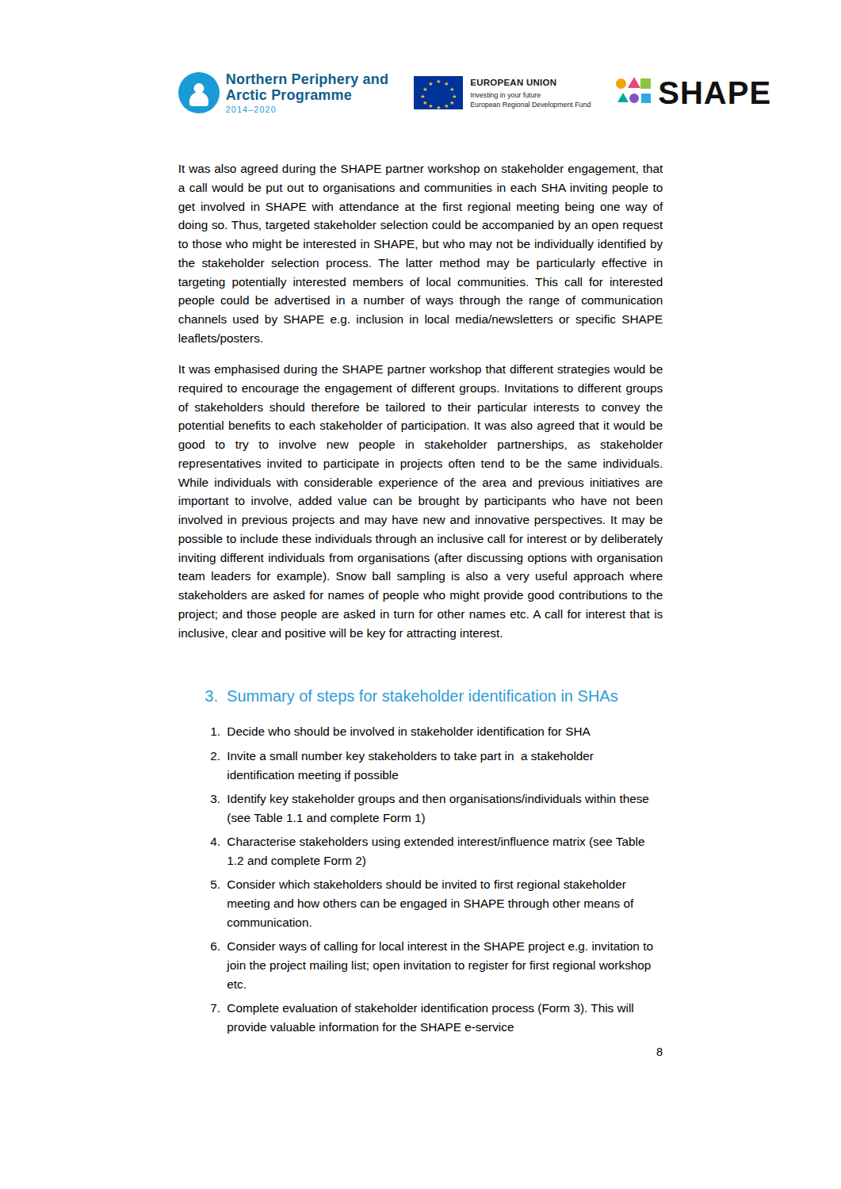Northern Periphery and
Arctic Programme
2014–2020
★ ★ ★ ★ ★ ★ ★ ★ ★ ★ ★ ★
EUROPEAN UNION
Investing in your future
European Regional Development Fund
SHAPE
It was also agreed during the SHAPE partner workshop on stakeholder engagement, that a call would be put out to organisations and communities in each SHA inviting people to get involved in SHAPE with attendance at the first regional meeting being one way of doing so. Thus, targeted stakeholder selection could be accompanied by an open request to those who might be interested in SHAPE, but who may not be individually identified by the stakeholder selection process. The latter method may be particularly effective in targeting potentially interested members of local communities. This call for interested people could be advertised in a number of ways through the range of communication channels used by SHAPE e.g. inclusion in local media/newsletters or specific SHAPE leaflets/posters.
It was emphasised during the SHAPE partner workshop that different strategies would be required to encourage the engagement of different groups. Invitations to different groups of stakeholders should therefore be tailored to their particular interests to convey the potential benefits to each stakeholder of participation. It was also agreed that it would be good to try to involve new people in stakeholder partnerships, as stakeholder representatives invited to participate in projects often tend to be the same individuals. While individuals with considerable experience of the area and previous initiatives are important to involve, added value can be brought by participants who have not been involved in previous projects and may have new and innovative perspectives. It may be possible to include these individuals through an inclusive call for interest or by deliberately inviting different individuals from organisations (after discussing options with organisation team leaders for example). Snow ball sampling is also a very useful approach where stakeholders are asked for names of people who might provide good contributions to the project; and those people are asked in turn for other names etc. A call for interest that is inclusive, clear and positive will be key for attracting interest.
3. Summary of steps for stakeholder identification in SHAs
Decide who should be involved in stakeholder identification for SHA
Invite a small number key stakeholders to take part in a stakeholder identification meeting if possible
Identify key stakeholder groups and then organisations/individuals within these (see Table 1.1 and complete Form 1)
Characterise stakeholders using extended interest/influence matrix (see Table 1.2 and complete Form 2)
Consider which stakeholders should be invited to first regional stakeholder meeting and how others can be engaged in SHAPE through other means of communication.
Consider ways of calling for local interest in the SHAPE project e.g. invitation to join the project mailing list; open invitation to register for first regional workshop etc.
Complete evaluation of stakeholder identification process (Form 3). This will provide valuable information for the SHAPE e-service
8